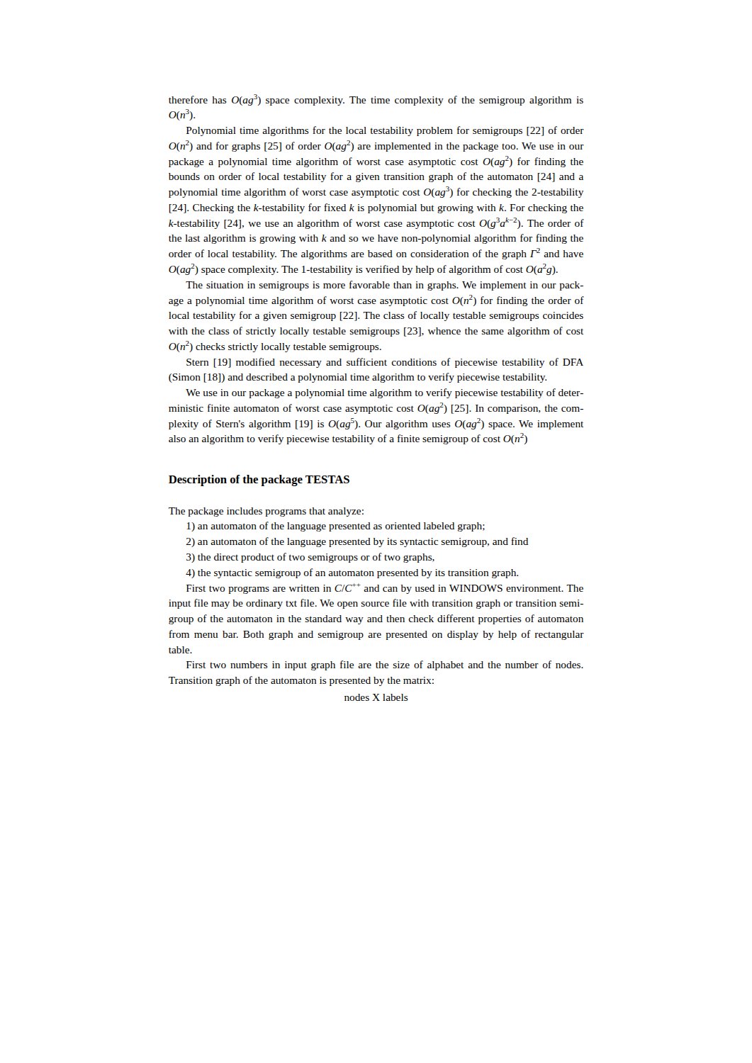therefore has O(ag3) space complexity. The time complexity of the semigroup algorithm is O(n3).
Polynomial time algorithms for the local testability problem for semigroups [22] of order O(n2) and for graphs [25] of order O(ag2) are implemented in the package too. We use in our package a polynomial time algorithm of worst case asymptotic cost O(ag2) for finding the bounds on order of local testability for a given transition graph of the automaton [24] and a polynomial time algorithm of worst case asymptotic cost O(ag3) for checking the 2-testability [24]. Checking the k-testability for fixed k is polynomial but growing with k. For checking the k-testability [24], we use an algorithm of worst case asymptotic cost O(g3ak−2). The order of the last algorithm is growing with k and so we have non-polynomial algorithm for finding the order of local testability. The algorithms are based on consideration of the graph Γ2 and have O(ag2) space complexity. The 1-testability is verified by help of algorithm of cost O(a2g).
The situation in semigroups is more favorable than in graphs. We implement in our package a polynomial time algorithm of worst case asymptotic cost O(n2) for finding the order of local testability for a given semigroup [22]. The class of locally testable semigroups coincides with the class of strictly locally testable semigroups [23], whence the same algorithm of cost O(n2) checks strictly locally testable semigroups.
Stern [19] modified necessary and sufficient conditions of piecewise testability of DFA (Simon [18]) and described a polynomial time algorithm to verify piecewise testability.
We use in our package a polynomial time algorithm to verify piecewise testability of deterministic finite automaton of worst case asymptotic cost O(ag2) [25]. In comparison, the complexity of Stern's algorithm [19] is O(ag5). Our algorithm uses O(ag2) space. We implement also an algorithm to verify piecewise testability of a finite semigroup of cost O(n2)
Description of the package TESTAS
The package includes programs that analyze:
1) an automaton of the language presented as oriented labeled graph;
2) an automaton of the language presented by its syntactic semigroup, and find
3) the direct product of two semigroups or of two graphs,
4) the syntactic semigroup of an automaton presented by its transition graph.
First two programs are written in C/C++ and can by used in WINDOWS environment. The input file may be ordinary txt file. We open source file with transition graph or transition semigroup of the automaton in the standard way and then check different properties of automaton from menu bar. Both graph and semigroup are presented on display by help of rectangular table.
First two numbers in input graph file are the size of alphabet and the number of nodes. Transition graph of the automaton is presented by the matrix:
nodes X labels